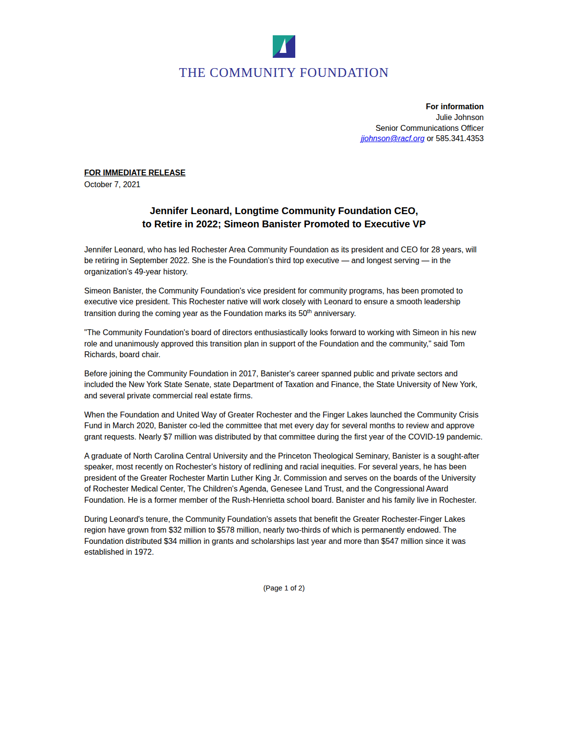THE COMMUNITY FOUNDATION
For information
Julie Johnson
Senior Communications Officer
jjohnson@racf.org or 585.341.4353
FOR IMMEDIATE RELEASE
October 7, 2021
Jennifer Leonard, Longtime Community Foundation CEO,
to Retire in 2022; Simeon Banister Promoted to Executive VP
Jennifer Leonard, who has led Rochester Area Community Foundation as its president and CEO for 28 years, will be retiring in September 2022. She is the Foundation's third top executive — and longest serving — in the organization's 49-year history.
Simeon Banister, the Community Foundation's vice president for community programs, has been promoted to executive vice president. This Rochester native will work closely with Leonard to ensure a smooth leadership transition during the coming year as the Foundation marks its 50th anniversary.
"The Community Foundation's board of directors enthusiastically looks forward to working with Simeon in his new role and unanimously approved this transition plan in support of the Foundation and the community," said Tom Richards, board chair.
Before joining the Community Foundation in 2017, Banister's career spanned public and private sectors and included the New York State Senate, state Department of Taxation and Finance, the State University of New York, and several private commercial real estate firms.
When the Foundation and United Way of Greater Rochester and the Finger Lakes launched the Community Crisis Fund in March 2020, Banister co-led the committee that met every day for several months to review and approve grant requests. Nearly $7 million was distributed by that committee during the first year of the COVID-19 pandemic.
A graduate of North Carolina Central University and the Princeton Theological Seminary, Banister is a sought-after speaker, most recently on Rochester's history of redlining and racial inequities. For several years, he has been president of the Greater Rochester Martin Luther King Jr. Commission and serves on the boards of the University of Rochester Medical Center, The Children's Agenda, Genesee Land Trust, and the Congressional Award Foundation. He is a former member of the Rush-Henrietta school board. Banister and his family live in Rochester.
During Leonard's tenure, the Community Foundation's assets that benefit the Greater Rochester-Finger Lakes region have grown from $32 million to $578 million, nearly two-thirds of which is permanently endowed. The Foundation distributed $34 million in grants and scholarships last year and more than $547 million since it was established in 1972.
(Page 1 of 2)